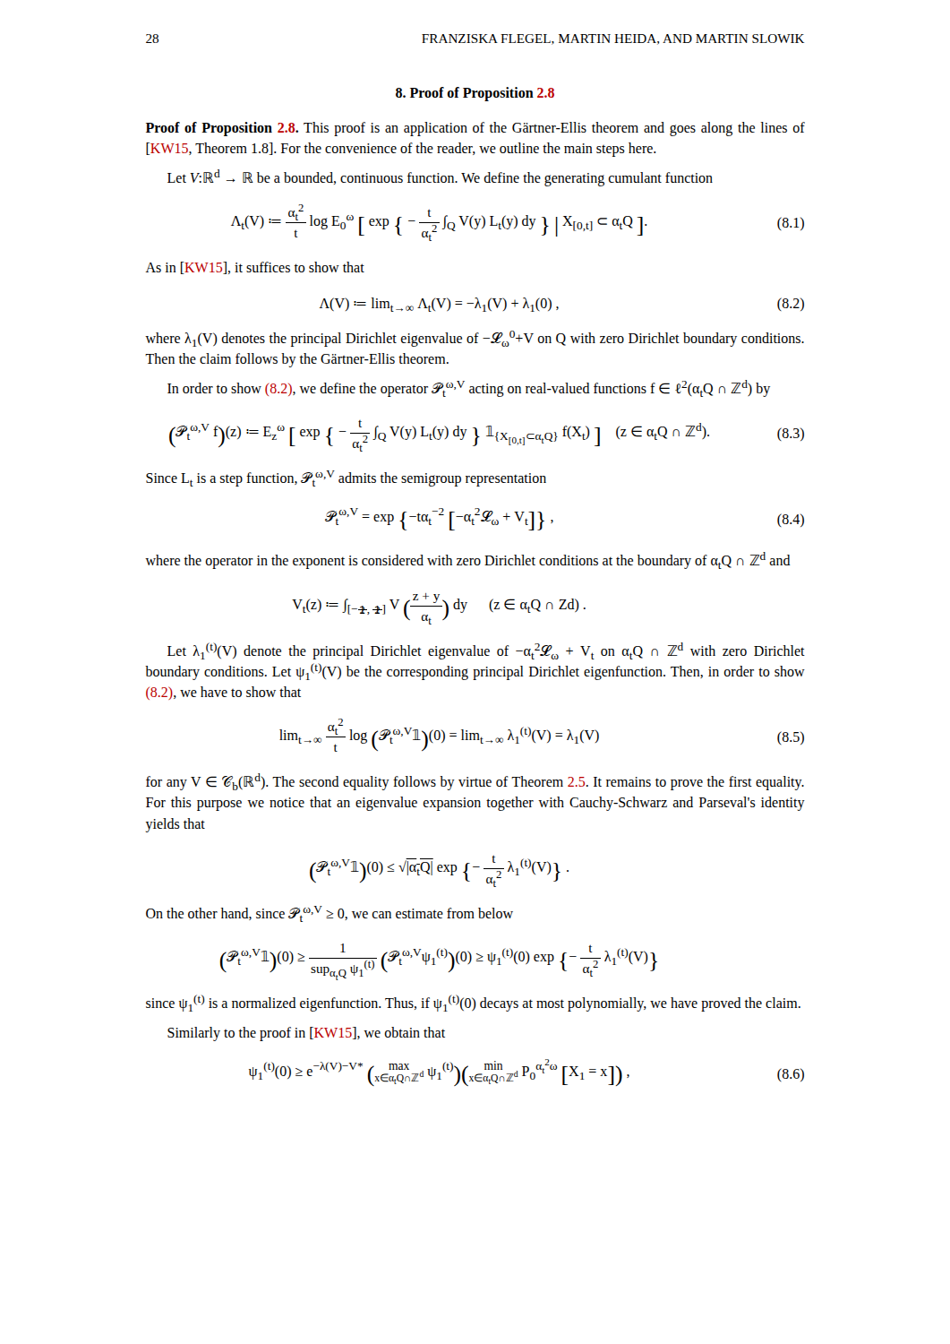28 FRANZISKA FLEGEL, MARTIN HEIDA, AND MARTIN SLOWIK
8. Proof of Proposition 2.8
Proof of Proposition 2.8. This proof is an application of the Gärtner-Ellis theorem and goes along the lines of [KW15, Theorem 1.8]. For the convenience of the reader, we outline the main steps here.
Let V:ℝd → ℝ be a bounded, continuous function. We define the generating cumulant function
Λt(V) ≔ αt2 t log E0ω [ exp { − tαt2 ∫Q V(y) Lt(y) dy } | X[0,t] ⊂ αtQ ]. (8.1)
As in [KW15], it suffices to show that
Λ(V) ≔ limt→∞ Λt(V) = −λ1(V) + λ1(0) , (8.2)
where λ1(V) denotes the principal Dirichlet eigenvalue of −𝓛ω0+V on Q with zero Dirichlet boundary conditions. Then the claim follows by the Gärtner-Ellis theorem.
In order to show (8.2), we define the operator 𝒫tω,V acting on real-valued functions f ∈ ℓ2(αtQ ∩ ℤd) by
(𝒫tω,V f)(z) ≔ Ezω [ exp { − tαt2 ∫Q V(y) Lt(y) dy } 𝟙{X[0,t]⊂αtQ} f(Xt) ] (z ∈ αtQ ∩ ℤd). (8.3)
Since Lt is a step function, 𝒫tω,V admits the semigroup representation
𝒫tω,V = exp {−tαt−2 [−αt2𝓛ω + Vt]} , (8.4)
where the operator in the exponent is considered with zero Dirichlet conditions at the boundary of αtQ ∩ ℤd and
Vt(z) ≔ ∫[−12, 12] V (z + y αt) dy (z ∈ αtQ ∩ Zd) .
Let λ1(t)(V) denote the principal Dirichlet eigenvalue of −αt2𝓛ω + Vt on αtQ ∩ ℤd with zero Dirichlet boundary conditions. Let ψ1(t)(V) be the corresponding principal Dirichlet eigenfunction. Then, in order to show (8.2), we have to show that
limt→∞ αt2 t log (𝒫tω,V𝟙)(0) = limt→∞ λ1(t)(V) = λ1(V) (8.5)
for any V ∈ 𝒞b(ℝd). The second equality follows by virtue of Theorem 2.5. It remains to prove the first equality. For this purpose we notice that an eigenvalue expansion together with Cauchy-Schwarz and Parseval's identity yields that
(𝒫tω,V𝟙)(0) ≤ √|αtQ| exp {− tαt2 λ1(t)(V)} .
On the other hand, since 𝒫tω,V ≥ 0, we can estimate from below
(𝒫tω,V𝟙)(0) ≥ 1 supαtQ ψ1(t) (𝒫tω,Vψ1(t))(0) ≥ ψ1(t)(0) exp {− tαt2 λ1(t)(V)}
since ψ1(t) is a normalized eigenfunction. Thus, if ψ1(t)(0) decays at most polynomially, we have proved the claim.
Similarly to the proof in [KW15], we obtain that
ψ1(t)(0) ≥ e−λ(V)−V* (max x∈αtQ∩ℤd ψ1(t))(min x∈αtQ∩ℤd P0αt2ω [X1 = x]) , (8.6)